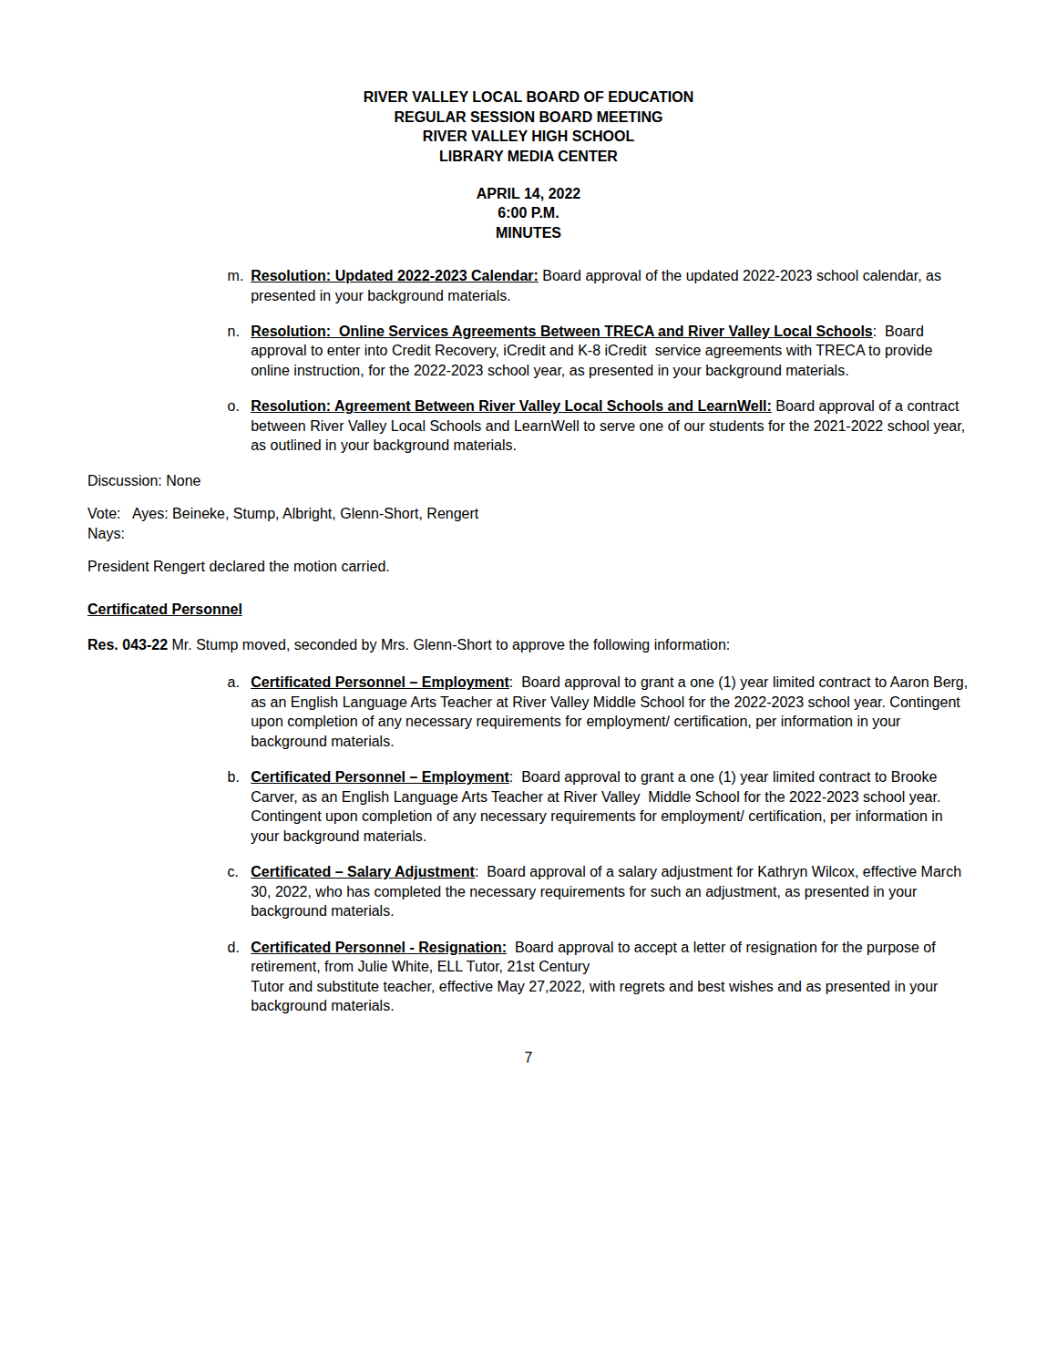RIVER VALLEY LOCAL BOARD OF EDUCATION
REGULAR SESSION BOARD MEETING
RIVER VALLEY HIGH SCHOOL
LIBRARY MEDIA CENTER
APRIL 14, 2022
6:00 P.M.
MINUTES
m. Resolution: Updated 2022-2023 Calendar: Board approval of the updated 2022-2023 school calendar, as presented in your background materials.
n. Resolution: Online Services Agreements Between TRECA and River Valley Local Schools: Board approval to enter into Credit Recovery, iCredit and K-8 iCredit service agreements with TRECA to provide online instruction, for the 2022-2023 school year, as presented in your background materials.
o. Resolution: Agreement Between River Valley Local Schools and LearnWell: Board approval of a contract between River Valley Local Schools and LearnWell to serve one of our students for the 2021-2022 school year, as outlined in your background materials.
Discussion: None
Vote: Ayes: Beineke, Stump, Albright, Glenn-Short, Rengert
Nays:
President Rengert declared the motion carried.
Certificated Personnel
Res. 043-22 Mr. Stump moved, seconded by Mrs. Glenn-Short to approve the following information:
a. Certificated Personnel – Employment: Board approval to grant a one (1) year limited contract to Aaron Berg, as an English Language Arts Teacher at River Valley Middle School for the 2022-2023 school year. Contingent upon completion of any necessary requirements for employment/ certification, per information in your background materials.
b. Certificated Personnel – Employment: Board approval to grant a one (1) year limited contract to Brooke Carver, as an English Language Arts Teacher at River Valley Middle School for the 2022-2023 school year. Contingent upon completion of any necessary requirements for employment/ certification, per information in your background materials.
c. Certificated – Salary Adjustment: Board approval of a salary adjustment for Kathryn Wilcox, effective March 30, 2022, who has completed the necessary requirements for such an adjustment, as presented in your background materials.
d. Certificated Personnel - Resignation: Board approval to accept a letter of resignation for the purpose of retirement, from Julie White, ELL Tutor, 21st Century Tutor and substitute teacher, effective May 27,2022, with regrets and best wishes and as presented in your background materials.
7